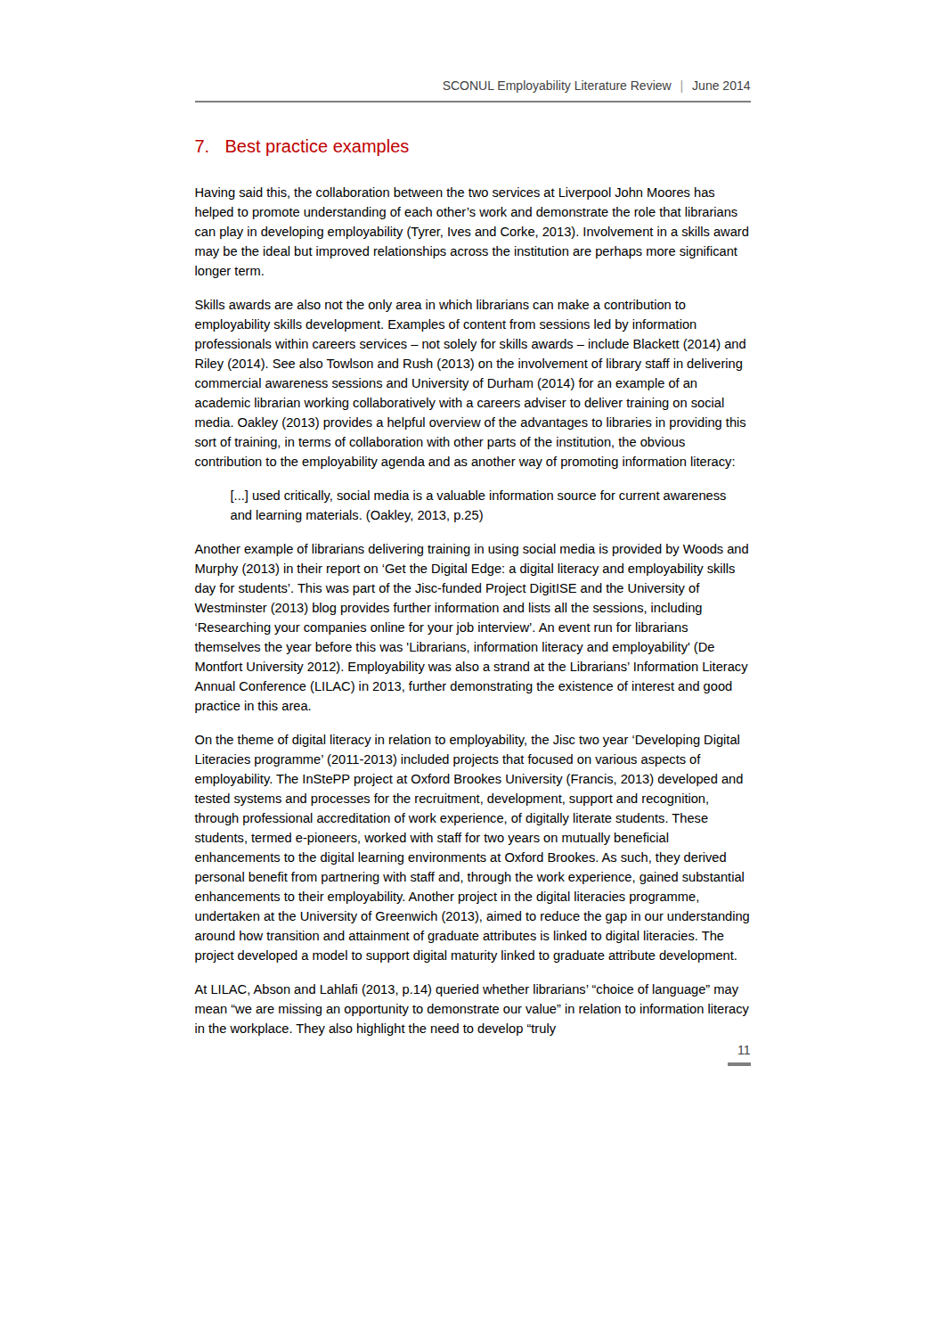SCONUL Employability Literature Review | June 2014
7. Best practice examples
Having said this, the collaboration between the two services at Liverpool John Moores has helped to promote understanding of each other’s work and demonstrate the role that librarians can play in developing employability (Tyrer, Ives and Corke, 2013). Involvement in a skills award may be the ideal but improved relationships across the institution are perhaps more significant longer term.
Skills awards are also not the only area in which librarians can make a contribution to employability skills development. Examples of content from sessions led by information professionals within careers services – not solely for skills awards – include Blackett (2014) and Riley (2014). See also Towlson and Rush (2013) on the involvement of library staff in delivering commercial awareness sessions and University of Durham (2014) for an example of an academic librarian working collaboratively with a careers adviser to deliver training on social media. Oakley (2013) provides a helpful overview of the advantages to libraries in providing this sort of training, in terms of collaboration with other parts of the institution, the obvious contribution to the employability agenda and as another way of promoting information literacy:
[...] used critically, social media is a valuable information source for current awareness and learning materials. (Oakley, 2013, p.25)
Another example of librarians delivering training in using social media is provided by Woods and Murphy (2013) in their report on ‘Get the Digital Edge: a digital literacy and employability skills day for students’. This was part of the Jisc-funded Project DigitISE and the University of Westminster (2013) blog provides further information and lists all the sessions, including ‘Researching your companies online for your job interview’. An event run for librarians themselves the year before this was 'Librarians, information literacy and employability' (De Montfort University 2012). Employability was also a strand at the Librarians’ Information Literacy Annual Conference (LILAC) in 2013, further demonstrating the existence of interest and good practice in this area.
On the theme of digital literacy in relation to employability, the Jisc two year ‘Developing Digital Literacies programme’ (2011-2013) included projects that focused on various aspects of employability. The InStePP project at Oxford Brookes University (Francis, 2013) developed and tested systems and processes for the recruitment, development, support and recognition, through professional accreditation of work experience, of digitally literate students. These students, termed e-pioneers, worked with staff for two years on mutually beneficial enhancements to the digital learning environments at Oxford Brookes. As such, they derived personal benefit from partnering with staff and, through the work experience, gained substantial enhancements to their employability. Another project in the digital literacies programme, undertaken at the University of Greenwich (2013), aimed to reduce the gap in our understanding around how transition and attainment of graduate attributes is linked to digital literacies. The project developed a model to support digital maturity linked to graduate attribute development.
At LILAC, Abson and Lahlafi (2013, p.14) queried whether librarians’ “choice of language” may mean “we are missing an opportunity to demonstrate our value” in relation to information literacy in the workplace. They also highlight the need to develop “truly
11